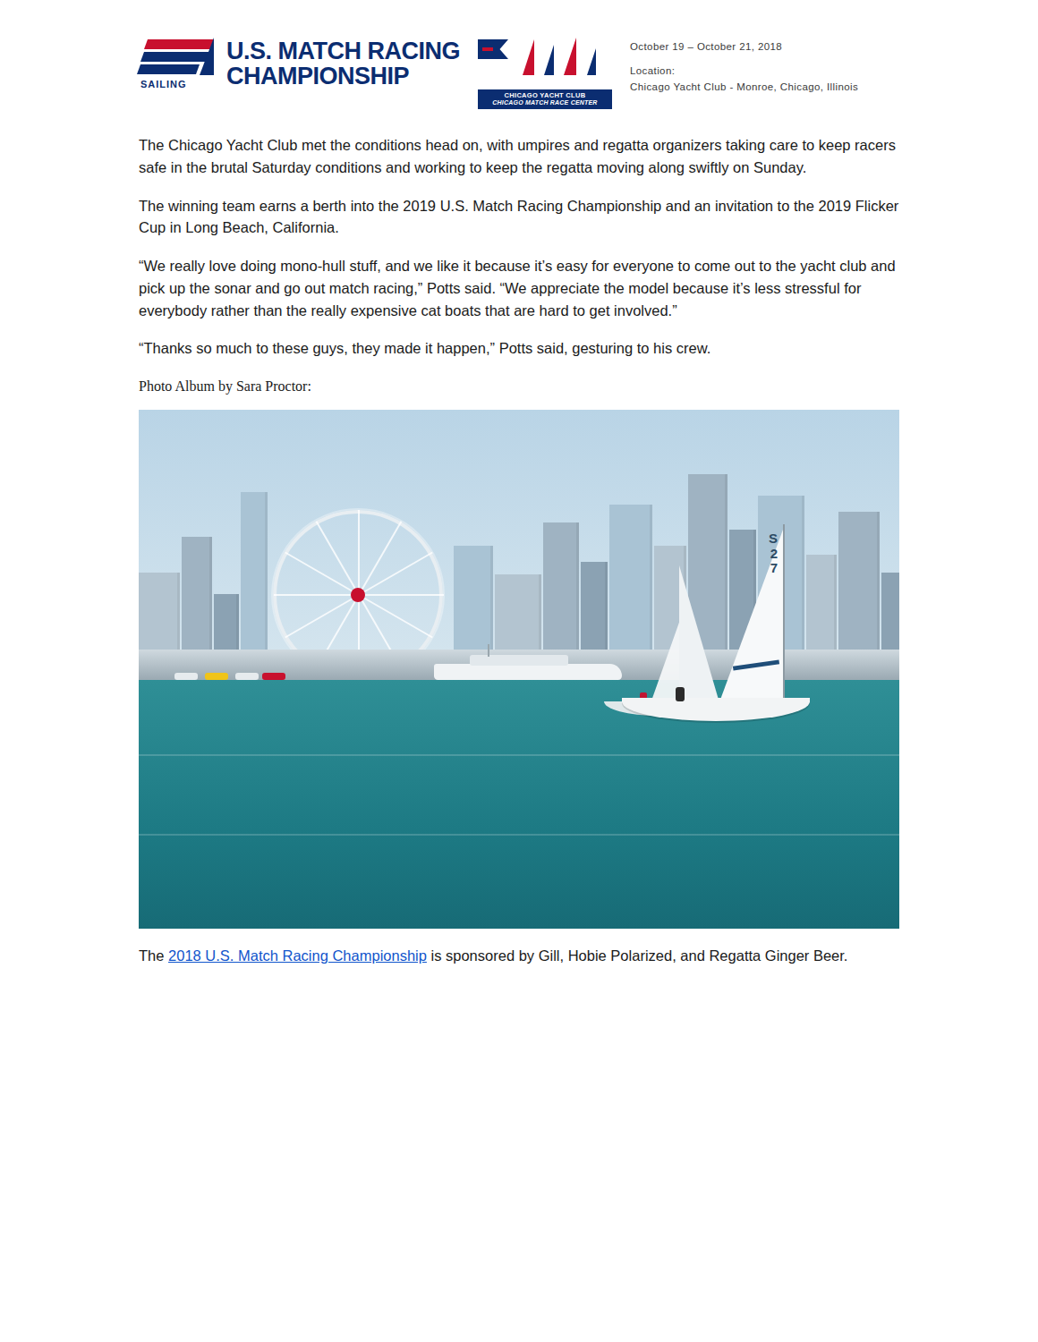SAILING
U.S. MATCH RACING
CHAMPIONSHIP
CHICAGO YACHT CLUB
CHICAGO MATCH RACE CENTER
October 19 – October 21, 2018
Location: Chicago Yacht Club - Monroe, Chicago, Illinois
The Chicago Yacht Club met the conditions head on, with umpires and regatta organizers taking care to keep racers safe in the brutal Saturday conditions and working to keep the regatta moving along swiftly on Sunday.
The winning team earns a berth into the 2019 U.S. Match Racing Championship and an invitation to the 2019 Flicker Cup in Long Beach, California.
“We really love doing mono-hull stuff, and we like it because it’s easy for everyone to come out to the yacht club and pick up the sonar and go out match racing,” Potts said. “We appreciate the model because it’s less stressful for everybody rather than the really expensive cat boats that are hard to get involved.”
“Thanks so much to these guys, they made it happen,” Potts said, gesturing to his crew.
Photo Album by Sara Proctor:
S
2
7
The 2018 U.S. Match Racing Championship is sponsored by Gill, Hobie Polarized, and Regatta Ginger Beer.